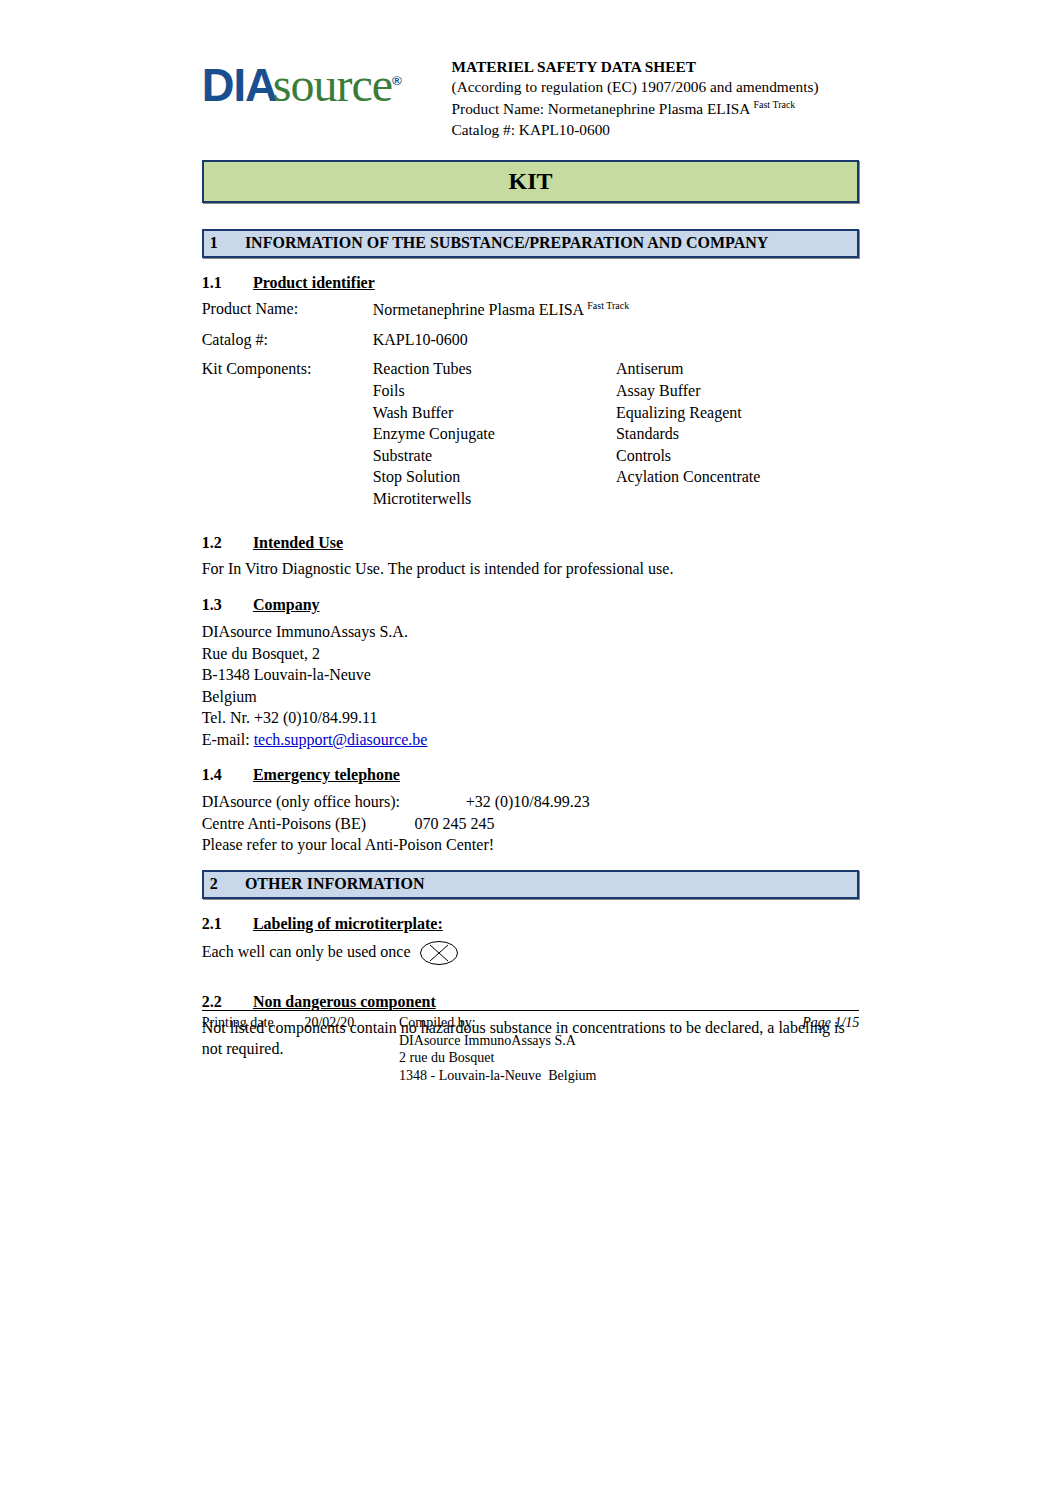DIA source®
MATERIEL SAFETY DATA SHEET
(According to regulation (EC) 1907/2006 and amendments)
Product Name: Normetanephrine Plasma ELISA Fast Track
Catalog #: KAPL10-0600
KIT
1 INFORMATION OF THE SUBSTANCE/PREPARATION AND COMPANY
1.1 Product identifier
| Product Name: | Normetanephrine Plasma ELISA Fast Track |
| Catalog #: | KAPL10-0600 |
| Kit Components: | Reaction Tubes | Antiserum |
| | Foils | Assay Buffer |
| | Wash Buffer | Equalizing Reagent |
| | Enzyme Conjugate | Standards |
| | Substrate | Controls |
| | Stop Solution | Acylation Concentrate |
| | Microtiterwells | |
1.2 Intended Use
For In Vitro Diagnostic Use. The product is intended for professional use.
1.3 Company
DIAsource ImmunoAssays S.A.
Rue du Bosquet, 2
B-1348 Louvain-la-Neuve
Belgium
Tel. Nr. +32 (0)10/84.99.11
E-mail: tech.support@diasource.be
1.4 Emergency telephone
DIAsource (only office hours):+32 (0)10/84.99.23
Centre Anti-Poisons (BE) 070 245 245
Please refer to your local Anti-Poison Center!
2 OTHER INFORMATION
2.1 Labeling of microtiterplate:
Each well can only be used once
2.2 Non dangerous component
Not listed components contain no hazardous substance in concentrations to be declared, a labeling is not required.
Printing date20/02/20
Compiled by:
DIAsource ImmunoAssays S.A
2 rue du Bosquet
1348 - Louvain-la-Neuve Belgium
Page 1/15